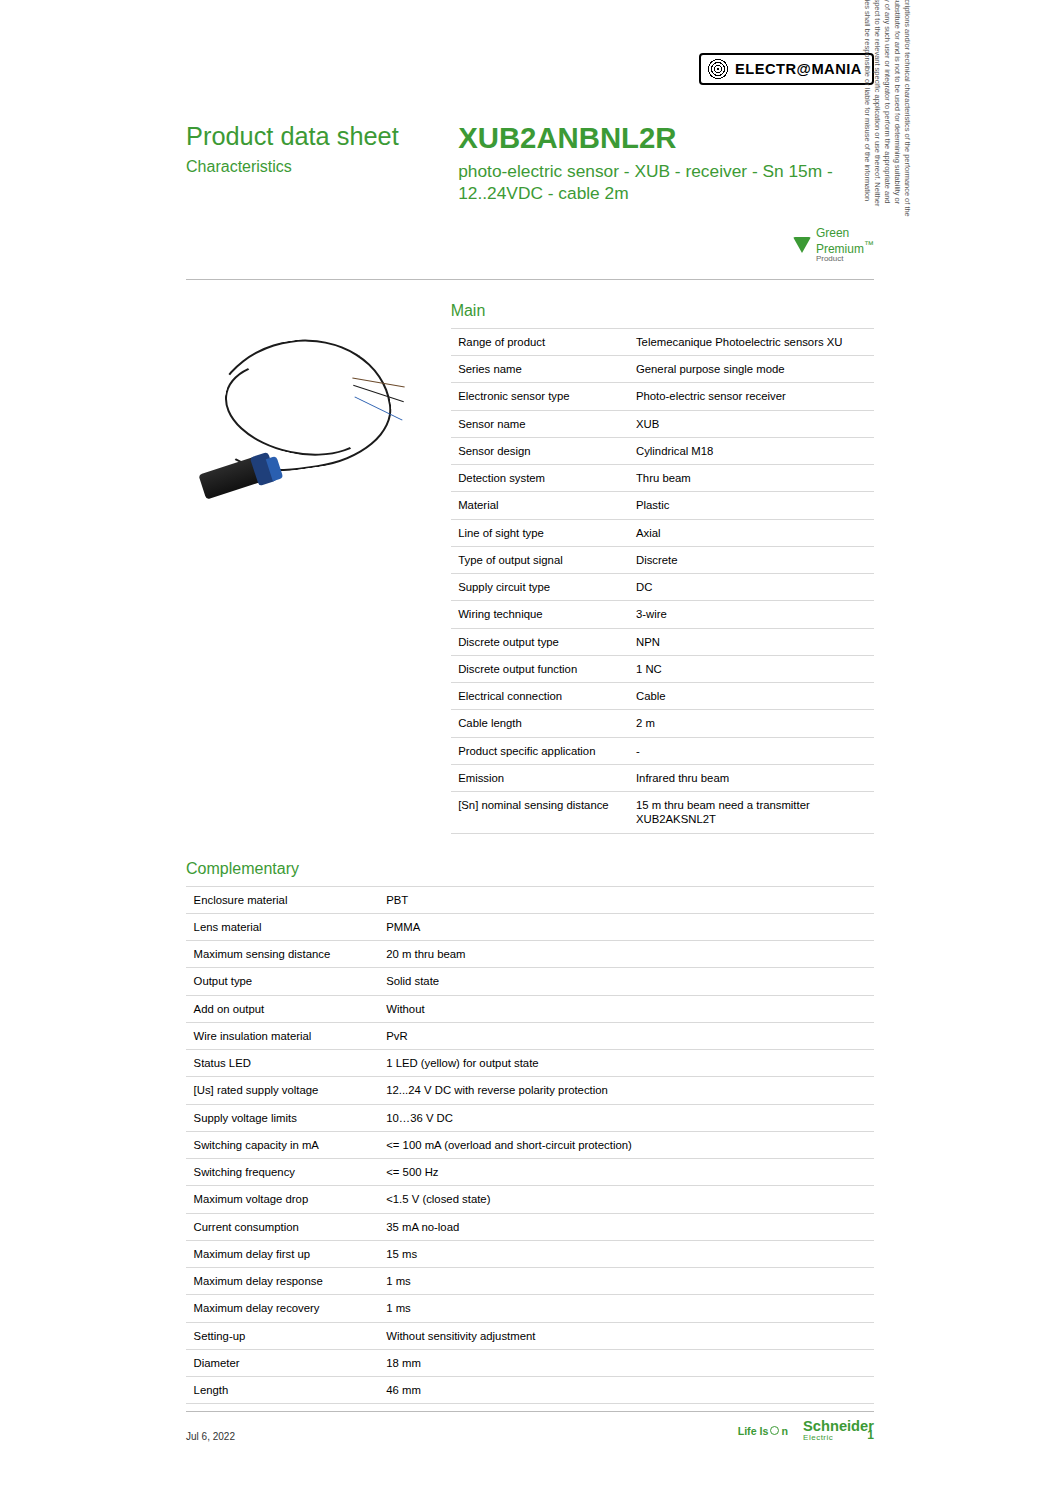ELECTR@MANIA
Product data sheet
Characteristics
XUB2ANBNL2R
photo-electric sensor - XUB - receiver - Sn 15m - 12..24VDC - cable 2m
Green Premium™ Product
Main
| Range of product | Telemecanique Photoelectric sensors XU |
| Series name | General purpose single mode |
| Electronic sensor type | Photo-electric sensor receiver |
| Sensor name | XUB |
| Sensor design | Cylindrical M18 |
| Detection system | Thru beam |
| Material | Plastic |
| Line of sight type | Axial |
| Type of output signal | Discrete |
| Supply circuit type | DC |
| Wiring technique | 3-wire |
| Discrete output type | NPN |
| Discrete output function | 1 NC |
| Electrical connection | Cable |
| Cable length | 2 m |
| Product specific application | - |
| Emission | Infrared thru beam |
| [Sn] nominal sensing distance | 15 m thru beam need a transmitter XUB2AKSNL2T |
Complementary
| Enclosure material | PBT |
| Lens material | PMMA |
| Maximum sensing distance | 20 m thru beam |
| Output type | Solid state |
| Add on output | Without |
| Wire insulation material | PvR |
| Status LED | 1 LED (yellow) for output state |
| [Us] rated supply voltage | 12...24 V DC with reverse polarity protection |
| Supply voltage limits | 10…36 V DC |
| Switching capacity in mA | <= 100 mA (overload and short-circuit protection) |
| Switching frequency | <= 500 Hz |
| Maximum voltage drop | <1.5 V (closed state) |
| Current consumption | 35 mA no-load |
| Maximum delay first up | 15 ms |
| Maximum delay response | 1 ms |
| Maximum delay recovery | 1 ms |
| Setting-up | Without sensitivity adjustment |
| Diameter | 18 mm |
| Length | 46 mm |
The information provided in this documentation contains general descriptions and/or technical characteristics of the performance of the products contained herein. This documentation is not intended as a substitute for and is not to be used for determining suitability or reliability of these products for specific user applications. It is the duty of any such user or integrator to perform the appropriate and complete risk analysis, evaluation and testing of the products with respect to the relevant specific application or use thereof. Neither Schneider Electric Industries SAS nor any of its affiliates or subsidiaries shall be responsible or liable for misuse of the information contained herein.
Jul 6, 2022
Life Is n
SchneiderElectric
1